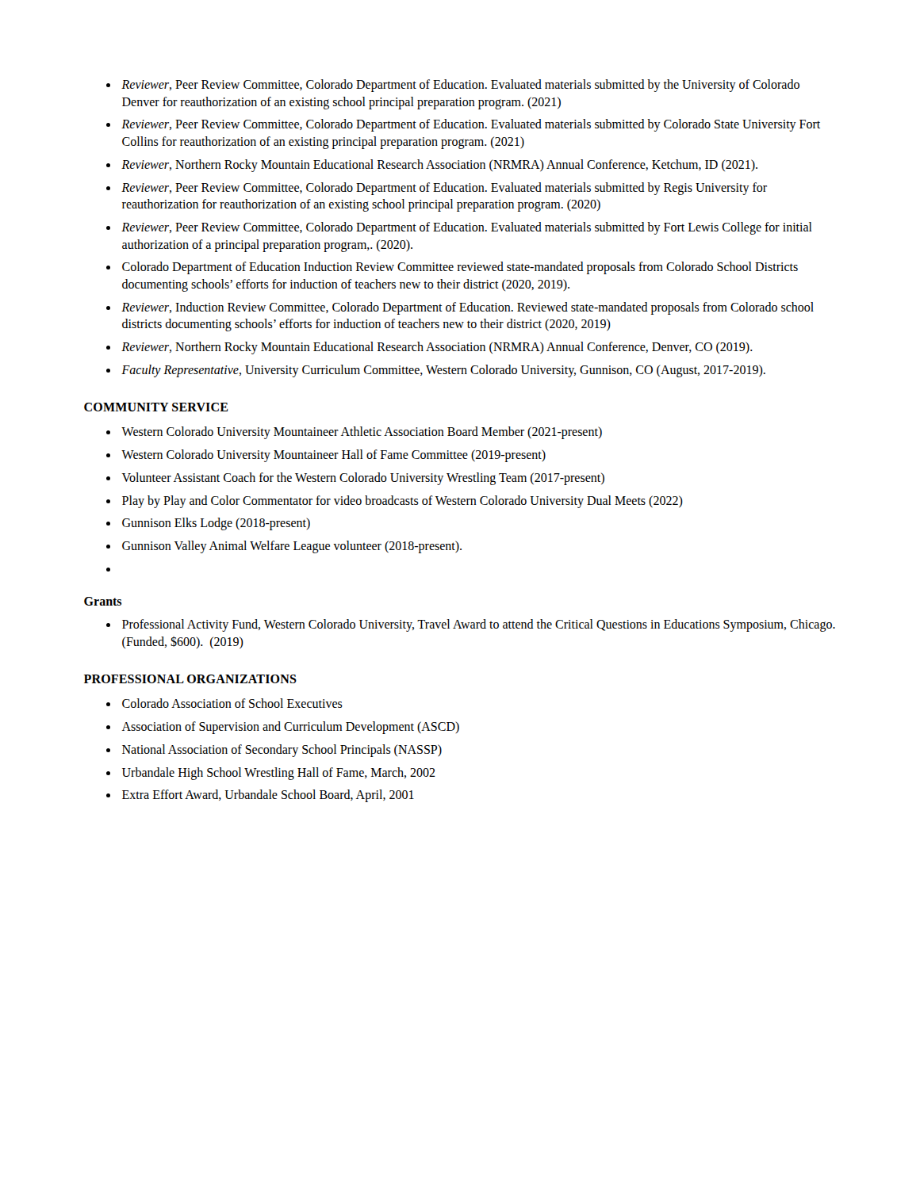Reviewer, Peer Review Committee, Colorado Department of Education. Evaluated materials submitted by the University of Colorado Denver for reauthorization of an existing school principal preparation program. (2021)
Reviewer, Peer Review Committee, Colorado Department of Education. Evaluated materials submitted by Colorado State University Fort Collins for reauthorization of an existing principal preparation program. (2021)
Reviewer, Northern Rocky Mountain Educational Research Association (NRMRA) Annual Conference, Ketchum, ID (2021).
Reviewer, Peer Review Committee, Colorado Department of Education. Evaluated materials submitted by Regis University for reauthorization for reauthorization of an existing school principal preparation program. (2020)
Reviewer, Peer Review Committee, Colorado Department of Education. Evaluated materials submitted by Fort Lewis College for initial authorization of a principal preparation program,. (2020).
Colorado Department of Education Induction Review Committee reviewed state-mandated proposals from Colorado School Districts documenting schools’ efforts for induction of teachers new to their district (2020, 2019).
Reviewer, Induction Review Committee, Colorado Department of Education. Reviewed state-mandated proposals from Colorado school districts documenting schools’ efforts for induction of teachers new to their district (2020, 2019)
Reviewer, Northern Rocky Mountain Educational Research Association (NRMRA) Annual Conference, Denver, CO (2019).
Faculty Representative, University Curriculum Committee, Western Colorado University, Gunnison, CO (August, 2017-2019).
Community Service
Western Colorado University Mountaineer Athletic Association Board Member (2021-present)
Western Colorado University Mountaineer Hall of Fame Committee (2019-present)
Volunteer Assistant Coach for the Western Colorado University Wrestling Team (2017-present)
Play by Play and Color Commentator for video broadcasts of Western Colorado University Dual Meets (2022)
Gunnison Elks Lodge (2018-present)
Gunnison Valley Animal Welfare League volunteer (2018-present).
Grants
Professional Activity Fund, Western Colorado University, Travel Award to attend the Critical Questions in Educations Symposium, Chicago. (Funded, $600). (2019)
Professional Organizations
Colorado Association of School Executives
Association of Supervision and Curriculum Development (ASCD)
National Association of Secondary School Principals (NASSP)
Urbandale High School Wrestling Hall of Fame, March, 2002
Extra Effort Award, Urbandale School Board, April, 2001